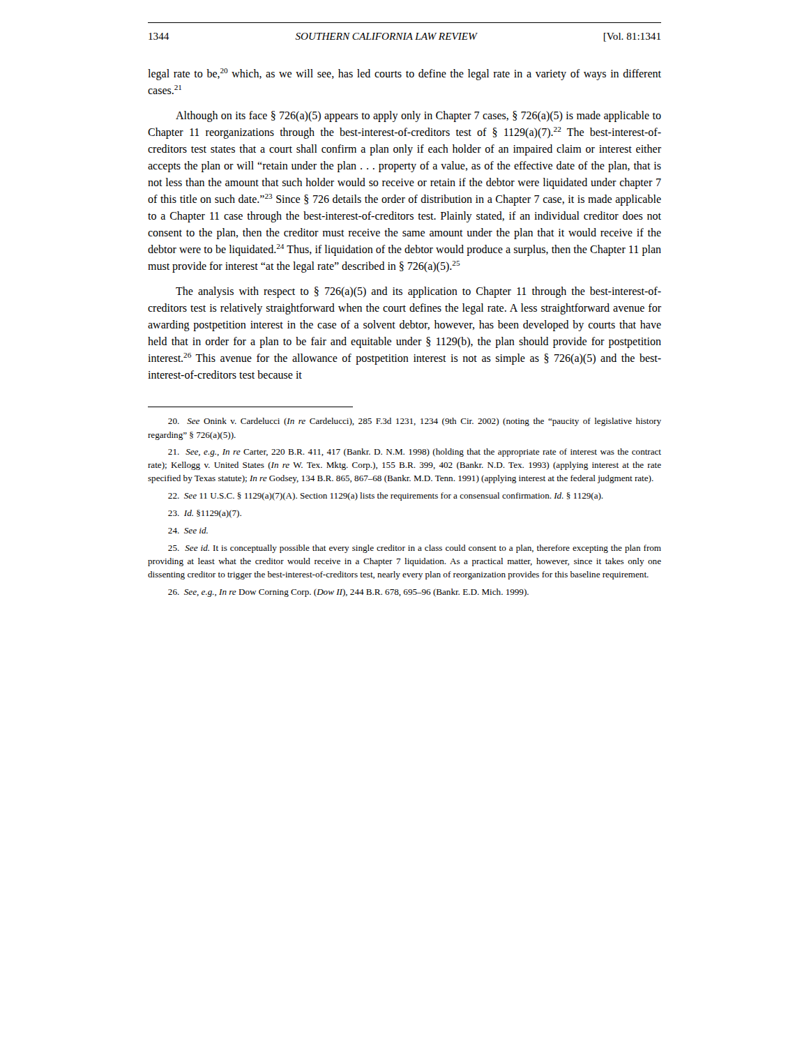1344 SOUTHERN CALIFORNIA LAW REVIEW [Vol. 81:1341
legal rate to be,20 which, as we will see, has led courts to define the legal rate in a variety of ways in different cases.21
Although on its face § 726(a)(5) appears to apply only in Chapter 7 cases, § 726(a)(5) is made applicable to Chapter 11 reorganizations through the best-interest-of-creditors test of § 1129(a)(7).22 The best-interest-of-creditors test states that a court shall confirm a plan only if each holder of an impaired claim or interest either accepts the plan or will “retain under the plan . . . property of a value, as of the effective date of the plan, that is not less than the amount that such holder would so receive or retain if the debtor were liquidated under chapter 7 of this title on such date.”23 Since § 726 details the order of distribution in a Chapter 7 case, it is made applicable to a Chapter 11 case through the best-interest-of-creditors test. Plainly stated, if an individual creditor does not consent to the plan, then the creditor must receive the same amount under the plan that it would receive if the debtor were to be liquidated.24 Thus, if liquidation of the debtor would produce a surplus, then the Chapter 11 plan must provide for interest “at the legal rate” described in § 726(a)(5).25
The analysis with respect to § 726(a)(5) and its application to Chapter 11 through the best-interest-of-creditors test is relatively straightforward when the court defines the legal rate. A less straightforward avenue for awarding postpetition interest in the case of a solvent debtor, however, has been developed by courts that have held that in order for a plan to be fair and equitable under § 1129(b), the plan should provide for postpetition interest.26 This avenue for the allowance of postpetition interest is not as simple as § 726(a)(5) and the best-interest-of-creditors test because it
20. See Onink v. Cardelucci (In re Cardelucci), 285 F.3d 1231, 1234 (9th Cir. 2002) (noting the “paucity of legislative history regarding” § 726(a)(5)).
21. See, e.g., In re Carter, 220 B.R. 411, 417 (Bankr. D. N.M. 1998) (holding that the appropriate rate of interest was the contract rate); Kellogg v. United States (In re W. Tex. Mktg. Corp.), 155 B.R. 399, 402 (Bankr. N.D. Tex. 1993) (applying interest at the rate specified by Texas statute); In re Godsey, 134 B.R. 865, 867–68 (Bankr. M.D. Tenn. 1991) (applying interest at the federal judgment rate).
22. See 11 U.S.C. § 1129(a)(7)(A). Section 1129(a) lists the requirements for a consensual confirmation. Id. § 1129(a).
23. Id. §1129(a)(7).
24. See id.
25. See id. It is conceptually possible that every single creditor in a class could consent to a plan, therefore excepting the plan from providing at least what the creditor would receive in a Chapter 7 liquidation. As a practical matter, however, since it takes only one dissenting creditor to trigger the best-interest-of-creditors test, nearly every plan of reorganization provides for this baseline requirement.
26. See, e.g., In re Dow Corning Corp. (Dow II), 244 B.R. 678, 695–96 (Bankr. E.D. Mich. 1999).